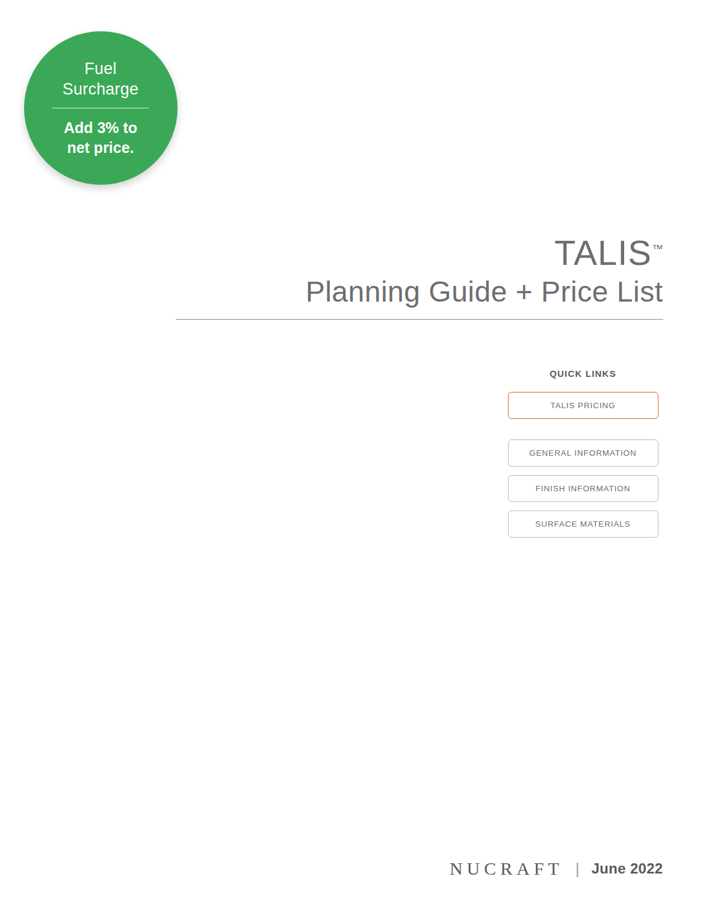Fuel
Surcharge
Add 3% to
net price.
TALIS™
Planning Guide + Price List
QUICK LINKS
TALIS PRICING GENERAL INFORMATION FINISH INFORMATION SURFACE MATERIALS
NUCRAFT | June 2022